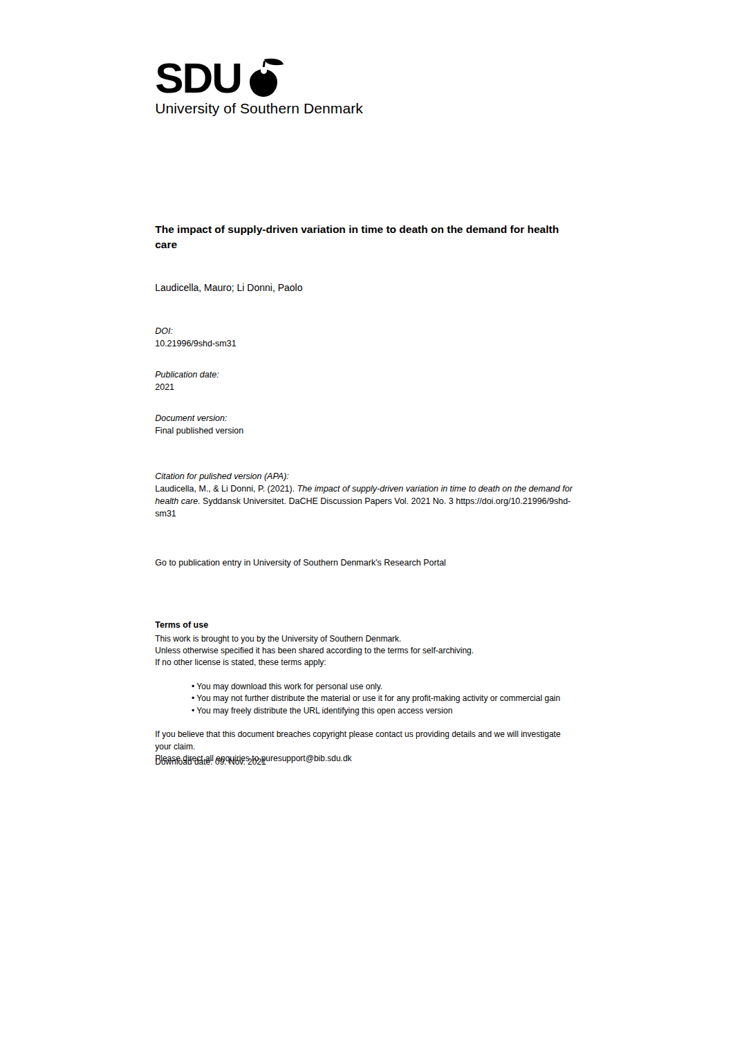SDU
University of Southern Denmark
The impact of supply-driven variation in time to death on the demand for health care
Laudicella, Mauro; Li Donni, Paolo
DOI: 10.21996/9shd-sm31
Publication date: 2021
Document version: Final published version
Citation for pulished version (APA):
Laudicella, M., & Li Donni, P. (2021). The impact of supply-driven variation in time to death on the demand for health care. Syddansk Universitet. DaCHE Discussion Papers Vol. 2021 No. 3 https://doi.org/10.21996/9shd-sm31
Go to publication entry in University of Southern Denmark's Research Portal
Terms of use
This work is brought to you by the University of Southern Denmark.
Unless otherwise specified it has been shared according to the terms for self-archiving.
If no other license is stated, these terms apply:
You may download this work for personal use only.
You may not further distribute the material or use it for any profit-making activity or commercial gain
You may freely distribute the URL identifying this open access version
If you believe that this document breaches copyright please contact us providing details and we will investigate your claim.
Please direct all enquiries to puresupport@bib.sdu.dk
Download date: 09. Nov. 2021